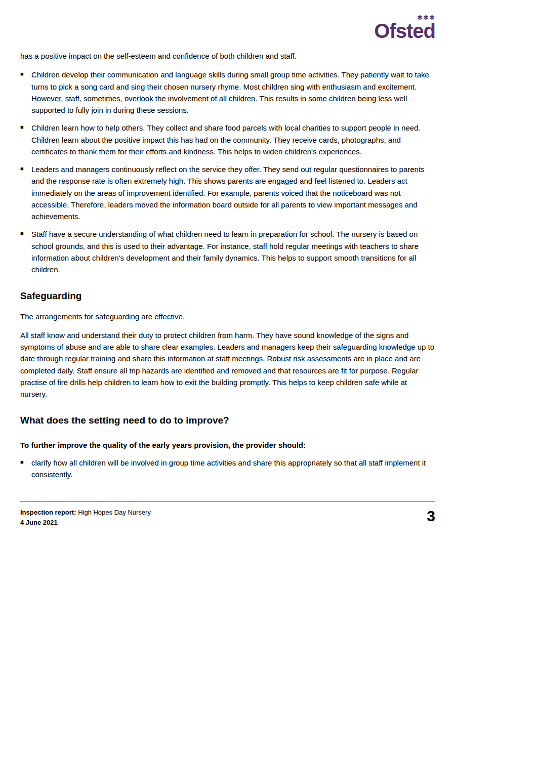✱✱✱
Ofsted
has a positive impact on the self-esteem and confidence of both children and staff.
Children develop their communication and language skills during small group time activities. They patiently wait to take turns to pick a song card and sing their chosen nursery rhyme. Most children sing with enthusiasm and excitement. However, staff, sometimes, overlook the involvement of all children. This results in some children being less well supported to fully join in during these sessions.
Children learn how to help others. They collect and share food parcels with local charities to support people in need. Children learn about the positive impact this has had on the community. They receive cards, photographs, and certificates to thank them for their efforts and kindness. This helps to widen children's experiences.
Leaders and managers continuously reflect on the service they offer. They send out regular questionnaires to parents and the response rate is often extremely high. This shows parents are engaged and feel listened to. Leaders act immediately on the areas of improvement identified. For example, parents voiced that the noticeboard was not accessible. Therefore, leaders moved the information board outside for all parents to view important messages and achievements.
Staff have a secure understanding of what children need to learn in preparation for school. The nursery is based on school grounds, and this is used to their advantage. For instance, staff hold regular meetings with teachers to share information about children's development and their family dynamics. This helps to support smooth transitions for all children.
Safeguarding
The arrangements for safeguarding are effective.
All staff know and understand their duty to protect children from harm. They have sound knowledge of the signs and symptoms of abuse and are able to share clear examples. Leaders and managers keep their safeguarding knowledge up to date through regular training and share this information at staff meetings. Robust risk assessments are in place and are completed daily. Staff ensure all trip hazards are identified and removed and that resources are fit for purpose. Regular practise of fire drills help children to learn how to exit the building promptly. This helps to keep children safe while at nursery.
What does the setting need to do to improve?
To further improve the quality of the early years provision, the provider should:
clarify how all children will be involved in group time activities and share this appropriately so that all staff implement it consistently.
Inspection report: High Hopes Day Nursery
4 June 2021
3